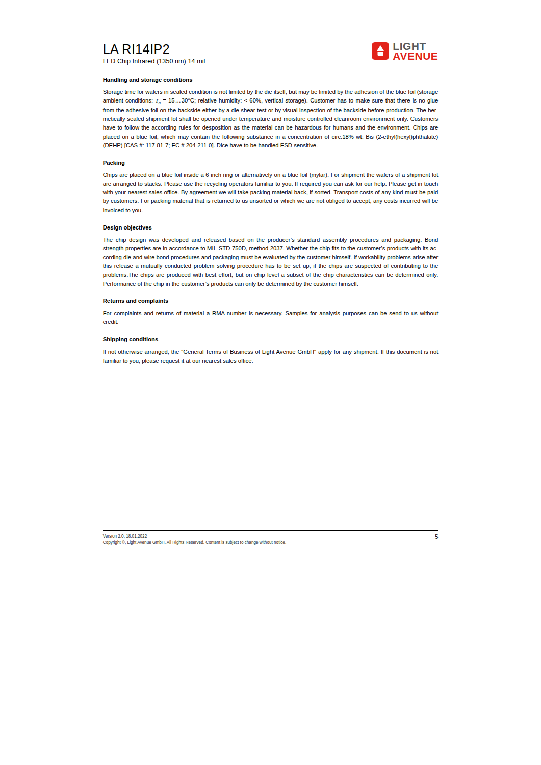LA RI14IP2
LED Chip Infrared (1350 nm) 14 mil
LIGHT AVENUE
Handling and storage conditions
Storage time for wafers in sealed condition is not limited by the die itself, but may be limited by the adhesion of the blue foil (storage ambient conditions: Ta = 15 … 30°C; relative humidity: < 60%, vertical storage). Customer has to make sure that there is no glue from the adhesive foil on the backside either by a die shear test or by visual inspection of the backside before production. The hermetically sealed shipment lot shall be opened under temperature and moisture controlled cleanroom environment only. Customers have to follow the according rules for desposition as the material can be hazardous for humans and the environment. Chips are placed on a blue foil, which may contain the following substance in a concentration of circ.18% wt: Bis (2-ethyl(hexyl)phthalate) (DEHP) [CAS #: 117-81-7; EC # 204-211-0]. Dice have to be handled ESD sensitive.
Packing
Chips are placed on a blue foil inside a 6 inch ring or alternatively on a blue foil (mylar). For shipment the wafers of a shipment lot are arranged to stacks. Please use the recycling operators familiar to you. If required you can ask for our help. Please get in touch with your nearest sales office. By agreement we will take packing material back, if sorted. Transport costs of any kind must be paid by customers. For packing material that is returned to us unsorted or which we are not obliged to accept, any costs incurred will be invoiced to you.
Design objectives
The chip design was developed and released based on the producer’s standard assembly procedures and packaging. Bond strength properties are in accordance to MIL-STD-750D, method 2037. Whether the chip fits to the customer’s products with its according die and wire bond procedures and packaging must be evaluated by the customer himself. If workability problems arise after this release a mutually conducted problem solving procedure has to be set up, if the chips are suspected of contributing to the problems.The chips are produced with best effort, but on chip level a subset of the chip characteristics can be determined only. Performance of the chip in the customer’s products can only be determined by the customer himself.
Returns and complaints
For complaints and returns of material a RMA-number is necessary. Samples for analysis purposes can be send to us without credit.
Shipping conditions
If not otherwise arranged, the "General Terms of Business of Light Avenue GmbH" apply for any shipment. If this document is not familiar to you, please request it at our nearest sales office.
Version 2.0, 18.01.2022
Copyright ©, Light Avenue GmbH. All Rights Reserved. Content is subject to change without notice.
5